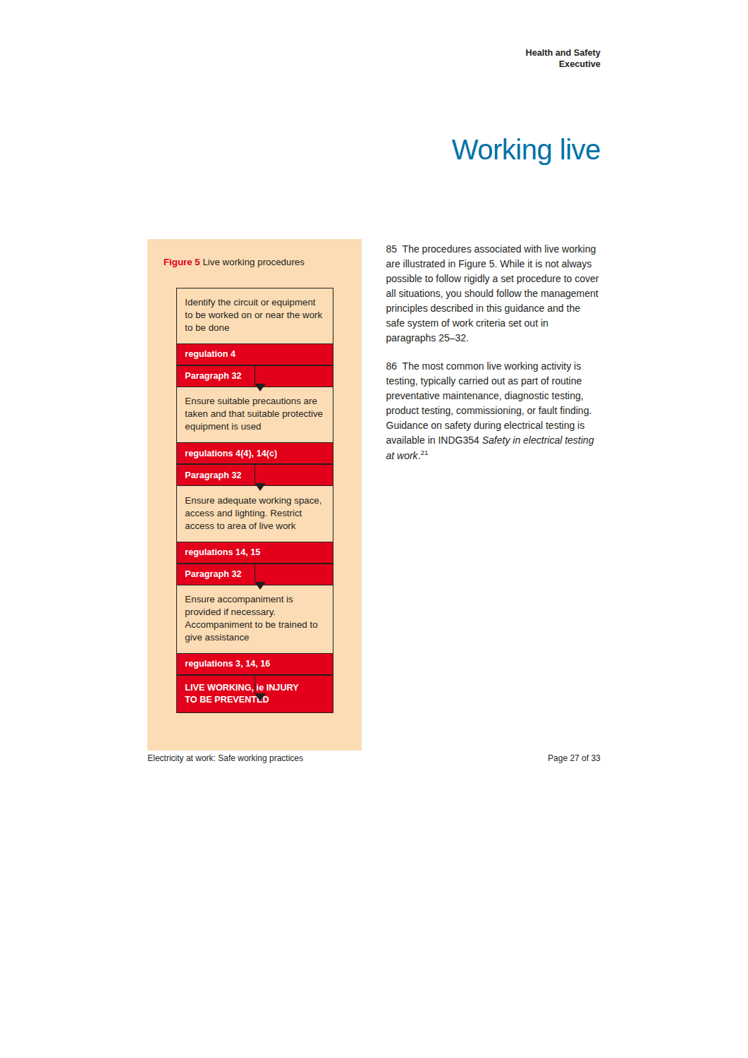Health and Safety
Executive
Working live
Figure 5 Live working procedures
Identify the circuit or equipment to be worked on or near the work to be done
regulation 4
Paragraph 32
Ensure suitable precautions are taken and that suitable protective equipment is used
regulations 4(4), 14(c)
Paragraph 32
Ensure adequate working space, access and lighting. Restrict access to area of live work
regulations 14, 15
Paragraph 32
Ensure accompaniment is provided if necessary. Accompaniment to be trained to give assistance
regulations 3, 14, 16
LIVE WORKING, ie INJURY
TO BE PREVENTED
85 The procedures associated with live working are illustrated in Figure 5. While it is not always possible to follow rigidly a set procedure to cover all situations, you should follow the management principles described in this guidance and the safe system of work criteria set out in paragraphs 25–32.
86 The most common live working activity is testing, typically carried out as part of routine preventative maintenance, diagnostic testing, product testing, commissioning, or fault finding. Guidance on safety during electrical testing is available in INDG354 Safety in electrical testing at work.21
Electricity at work: Safe working practices Page 27 of 33